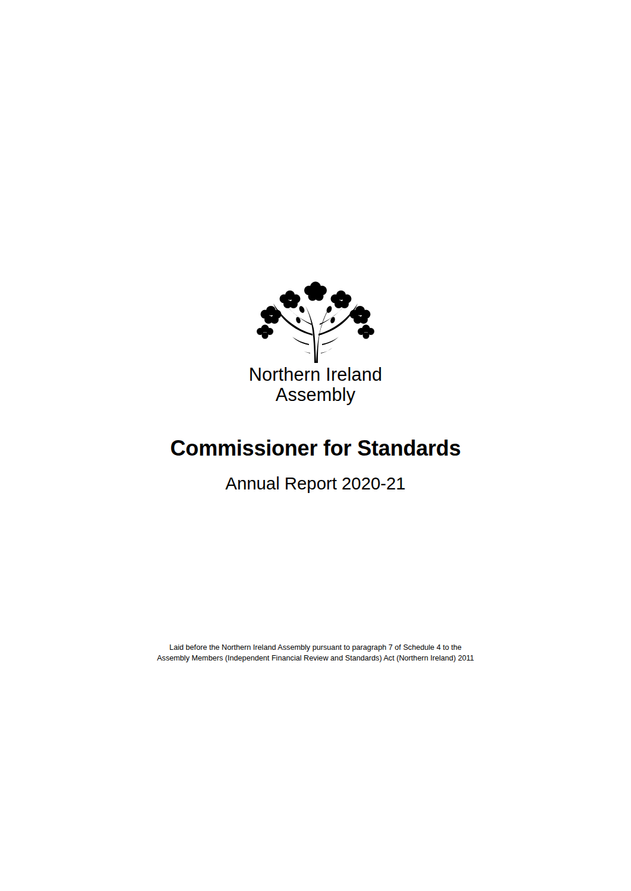Northern Ireland
Assembly
Commissioner for Standards
Annual Report 2020-21
Laid before the Northern Ireland Assembly pursuant to paragraph 7 of Schedule 4 to the
Assembly Members (Independent Financial Review and Standards) Act (Northern Ireland) 2011